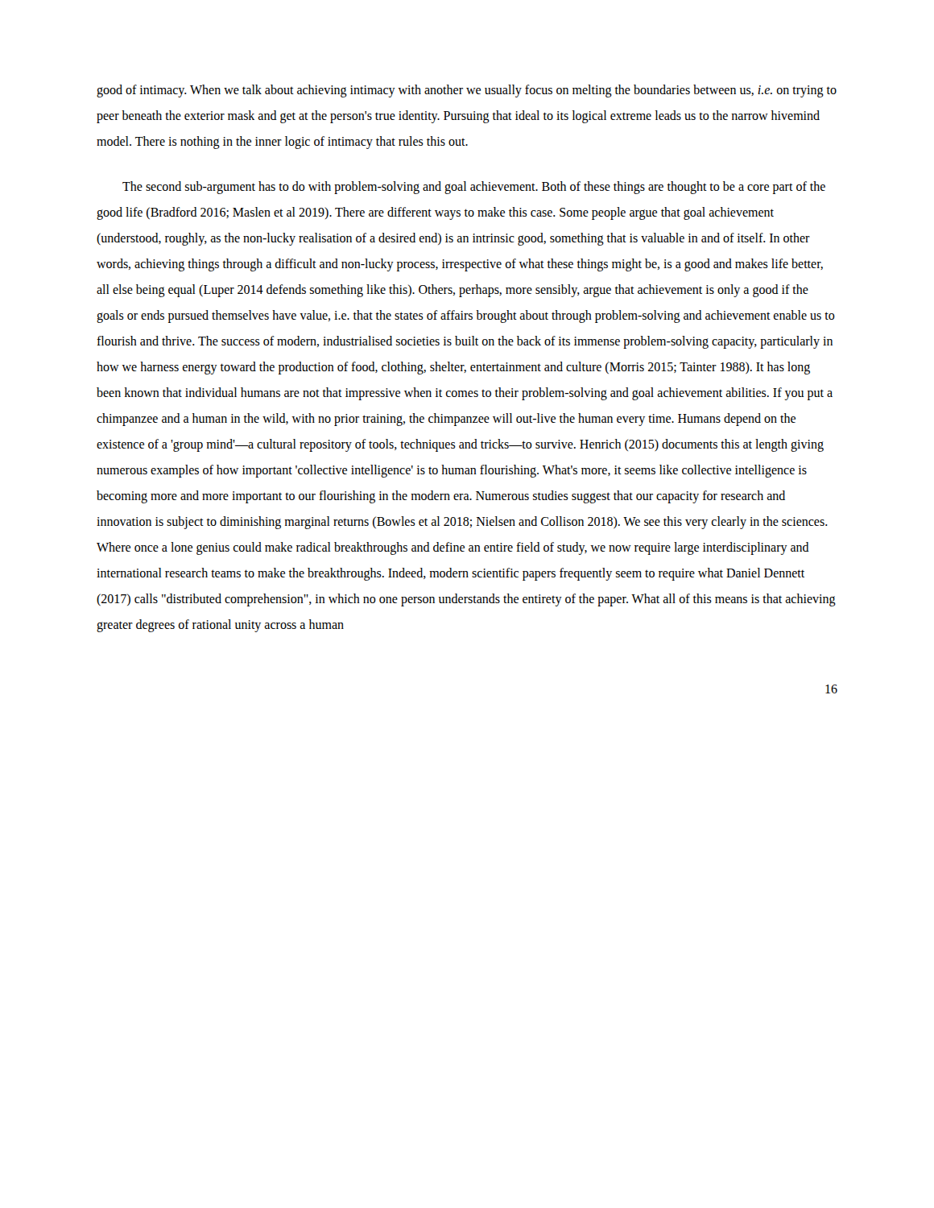good of intimacy. When we talk about achieving intimacy with another we usually focus on melting the boundaries between us, i.e. on trying to peer beneath the exterior mask and get at the person's true identity. Pursuing that ideal to its logical extreme leads us to the narrow hivemind model. There is nothing in the inner logic of intimacy that rules this out.
The second sub-argument has to do with problem-solving and goal achievement. Both of these things are thought to be a core part of the good life (Bradford 2016; Maslen et al 2019). There are different ways to make this case. Some people argue that goal achievement (understood, roughly, as the non-lucky realisation of a desired end) is an intrinsic good, something that is valuable in and of itself. In other words, achieving things through a difficult and non-lucky process, irrespective of what these things might be, is a good and makes life better, all else being equal (Luper 2014 defends something like this). Others, perhaps, more sensibly, argue that achievement is only a good if the goals or ends pursued themselves have value, i.e. that the states of affairs brought about through problem-solving and achievement enable us to flourish and thrive. The success of modern, industrialised societies is built on the back of its immense problem-solving capacity, particularly in how we harness energy toward the production of food, clothing, shelter, entertainment and culture (Morris 2015; Tainter 1988). It has long been known that individual humans are not that impressive when it comes to their problem-solving and goal achievement abilities. If you put a chimpanzee and a human in the wild, with no prior training, the chimpanzee will out-live the human every time. Humans depend on the existence of a 'group mind'—a cultural repository of tools, techniques and tricks—to survive. Henrich (2015) documents this at length giving numerous examples of how important 'collective intelligence' is to human flourishing. What's more, it seems like collective intelligence is becoming more and more important to our flourishing in the modern era. Numerous studies suggest that our capacity for research and innovation is subject to diminishing marginal returns (Bowles et al 2018; Nielsen and Collison 2018). We see this very clearly in the sciences. Where once a lone genius could make radical breakthroughs and define an entire field of study, we now require large interdisciplinary and international research teams to make the breakthroughs. Indeed, modern scientific papers frequently seem to require what Daniel Dennett (2017) calls "distributed comprehension", in which no one person understands the entirety of the paper. What all of this means is that achieving greater degrees of rational unity across a human
16